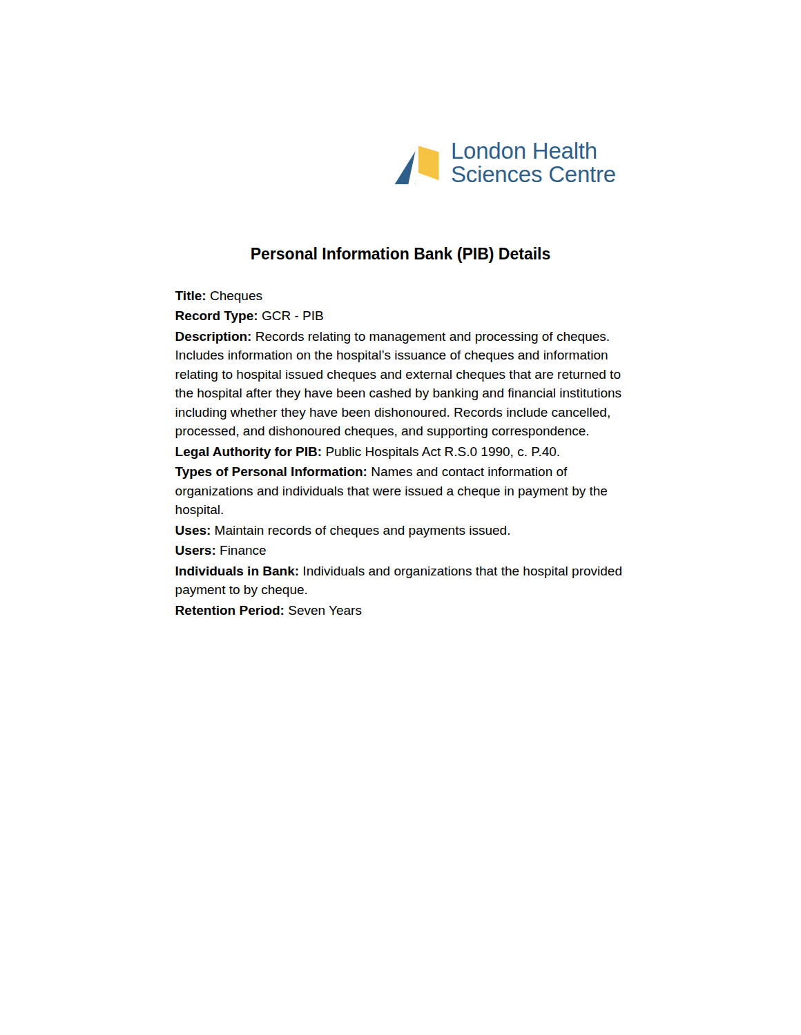London Health
Sciences Centre
Personal Information Bank (PIB) Details
Title: Cheques
Record Type: GCR - PIB
Description: Records relating to management and processing of cheques. Includes information on the hospital’s issuance of cheques and information relating to hospital issued cheques and external cheques that are returned to the hospital after they have been cashed by banking and financial institutions including whether they have been dishonoured. Records include cancelled, processed, and dishonoured cheques, and supporting correspondence.
Legal Authority for PIB: Public Hospitals Act R.S.0 1990, c. P.40.
Types of Personal Information: Names and contact information of organizations and individuals that were issued a cheque in payment by the hospital.
Uses: Maintain records of cheques and payments issued.
Users: Finance
Individuals in Bank: Individuals and organizations that the hospital provided payment to by cheque.
Retention Period: Seven Years